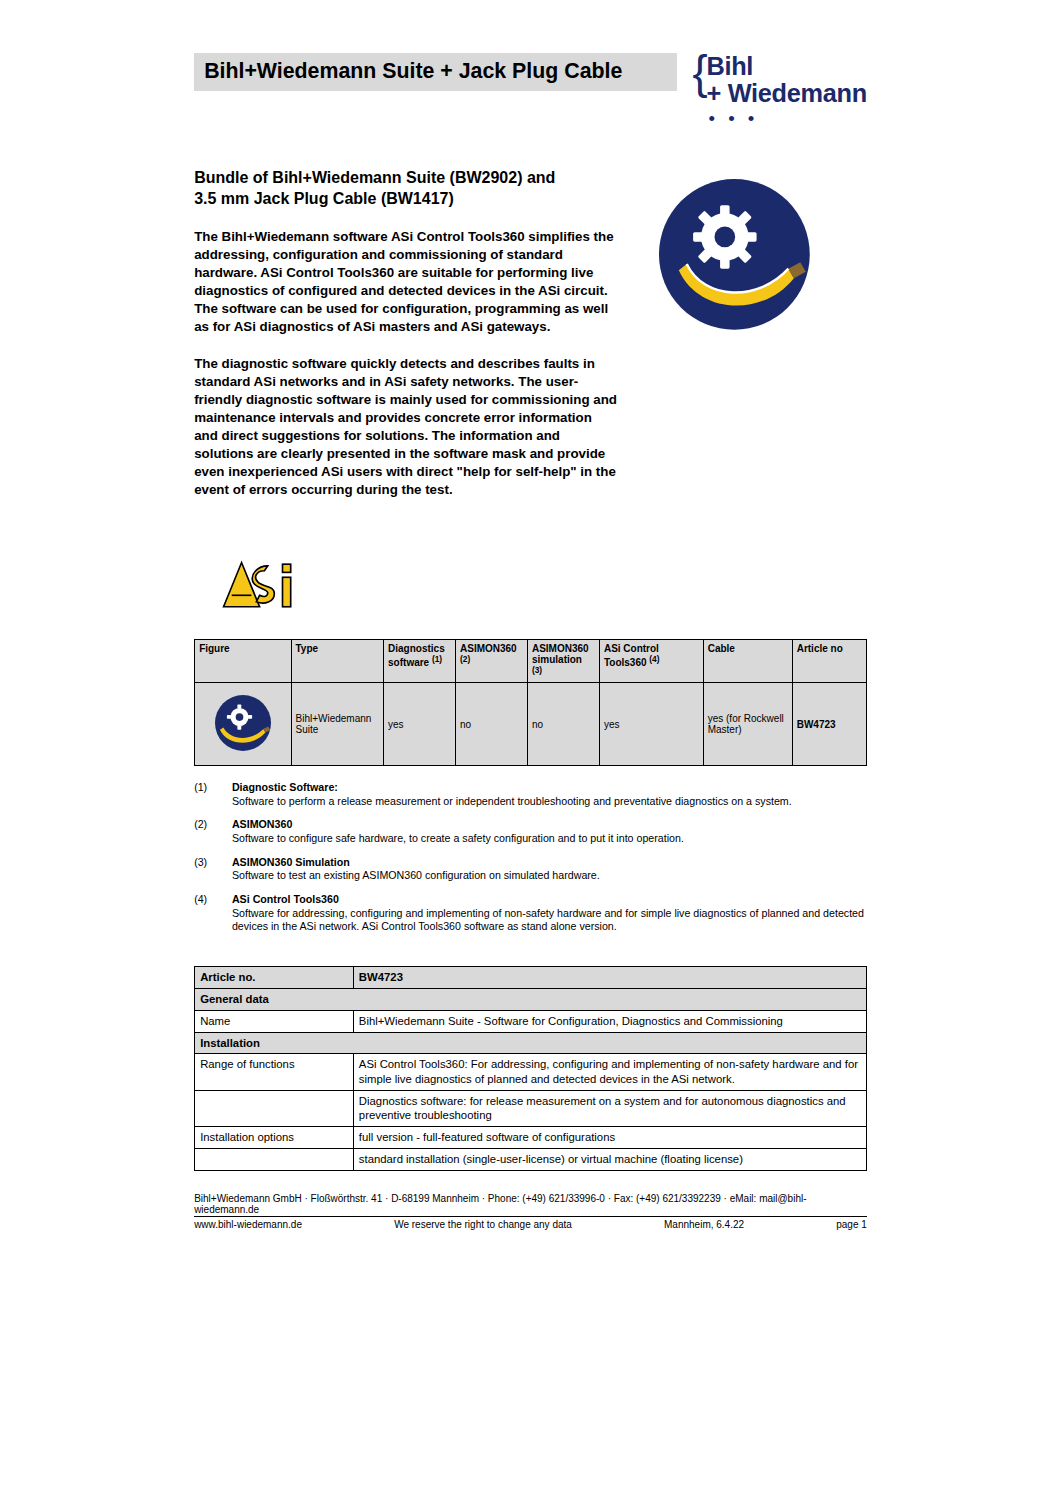Bihl+Wiedemann Suite + Jack Plug Cable
{
Bihl
+ Wiedemann
• • •
Bundle of Bihl+Wiedemann Suite (BW2902) and
3.5 mm Jack Plug Cable (BW1417)
The Bihl+Wiedemann software ASi Control Tools360 simplifies the addressing, configuration and commissioning of standard hardware. ASi Control Tools360 are suitable for performing live diagnostics of configured and detected devices in the ASi circuit. The software can be used for configuration, programming as well as for ASi diagnostics of ASi masters and ASi gateways.
The diagnostic software quickly detects and describes faults in standard ASi networks and in ASi safety networks. The user-friendly diagnostic software is mainly used for commissioning and maintenance intervals and provides concrete error information and direct suggestions for solutions. The information and solutions are clearly presented in the software mask and provide even inexperienced ASi users with direct "help for self-help" in the event of errors occurring during the test.
| Figure | Type | Diagnostics software (1) | ASIMON360 (2) | ASIMON360 simulation (3) | ASi Control Tools360 (4) | Cable | Article no |
| --- | --- | --- | --- | --- | --- | --- | --- |
| | Bihl+Wiedemann Suite | yes | no | no | yes | yes (for Rockwell Master) | BW4723 |
(1)
Diagnostic Software:
Software to perform a release measurement or independent troubleshooting and preventative diagnostics on a system.
(2)
ASIMON360
Software to configure safe hardware, to create a safety configuration and to put it into operation.
(3)
ASIMON360 Simulation
Software to test an existing ASIMON360 configuration on simulated hardware.
(4)
ASi Control Tools360
Software for addressing, configuring and implementing of non-safety hardware and for simple live diagnostics of planned and detected devices in the ASi network. ASi Control Tools360 software as stand alone version.
| Article no. | BW4723 |
| General data |
| Name | Bihl+Wiedemann Suite - Software for Configuration, Diagnostics and Commissioning |
| Installation |
| Range of functions | ASi Control Tools360: For addressing, configuring and implementing of non-safety hardware and for simple live diagnostics of planned and detected devices in the ASi network. |
| | Diagnostics software: for release measurement on a system and for autonomous diagnostics and preventive troubleshooting |
| Installation options | full version - full-featured software of configurations |
| | standard installation (single-user-license) or virtual machine (floating license) |
Bihl+Wiedemann GmbH · Floßwörthstr. 41 · D-68199 Mannheim · Phone: (+49) 621/33996-0 · Fax: (+49) 621/3392239 · eMail: mail@bihl-wiedemann.de
www.bihl-wiedemann.de We reserve the right to change any data Mannheim, 6.4.22 page 1